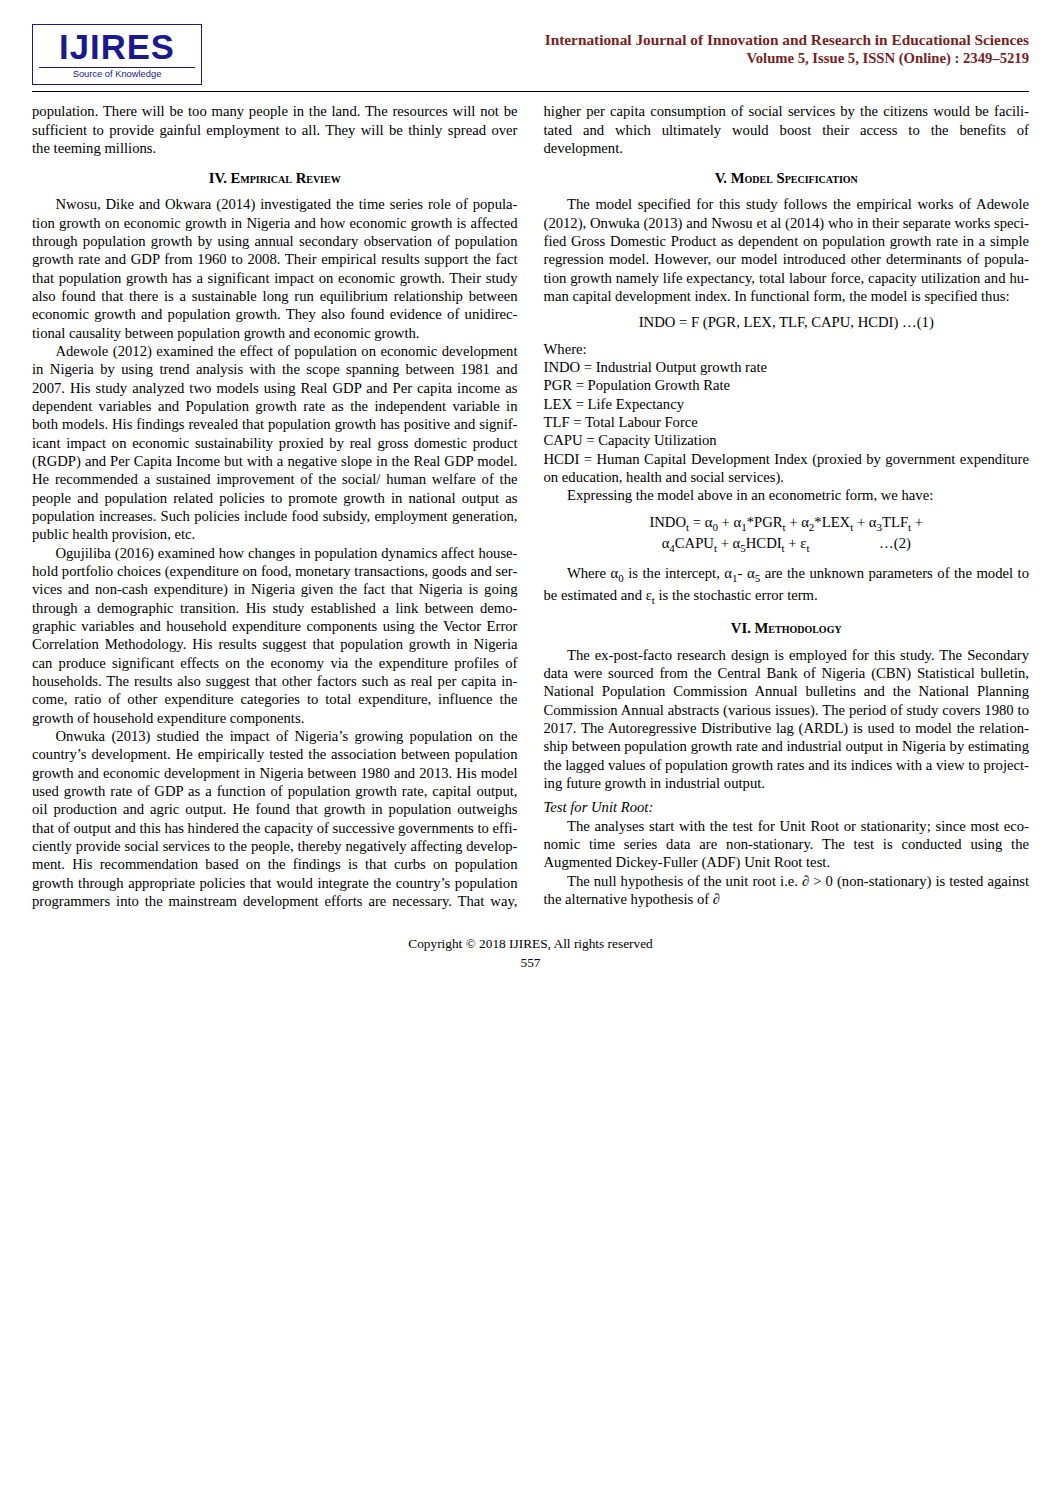IJIRES
Source of Knowledge
International Journal of Innovation and Research in Educational Sciences
Volume 5, Issue 5, ISSN (Online) : 2349–5219
population. There will be too many people in the land. The resources will not be sufficient to provide gainful employment to all. They will be thinly spread over the teeming millions.
IV. Empirical Review
Nwosu, Dike and Okwara (2014) investigated the time series role of population growth on economic growth in Nigeria and how economic growth is affected through population growth by using annual secondary observation of population growth rate and GDP from 1960 to 2008. Their empirical results support the fact that population growth has a significant impact on economic growth. Their study also found that there is a sustainable long run equilibrium relationship between economic growth and population growth. They also found evidence of unidirectional causality between population growth and economic growth.
Adewole (2012) examined the effect of population on economic development in Nigeria by using trend analysis with the scope spanning between 1981 and 2007. His study analyzed two models using Real GDP and Per capita income as dependent variables and Population growth rate as the independent variable in both models. His findings revealed that population growth has positive and significant impact on economic sustainability proxied by real gross domestic product (RGDP) and Per Capita Income but with a negative slope in the Real GDP model. He recommended a sustained improvement of the social/ human welfare of the people and population related policies to promote growth in national output as population increases. Such policies include food subsidy, employment generation, public health provision, etc.
Ogujiliba (2016) examined how changes in population dynamics affect household portfolio choices (expenditure on food, monetary transactions, goods and services and non-cash expenditure) in Nigeria given the fact that Nigeria is going through a demographic transition. His study established a link between demographic variables and household expenditure components using the Vector Error Correlation Methodology. His results suggest that population growth in Nigeria can produce significant effects on the economy via the expenditure profiles of households. The results also suggest that other factors such as real per capita income, ratio of other expenditure categories to total expenditure, influence the growth of household expenditure components.
Onwuka (2013) studied the impact of Nigeria’s growing population on the country’s development. He empirically tested the association between population growth and economic development in Nigeria between 1980 and 2013. His model used growth rate of GDP as a function of population growth rate, capital output, oil production and agric output. He found that growth in population outweighs that of output and this has hindered the capacity of successive governments to efficiently provide social services to the people, thereby negatively affecting development. His recommendation based on the findings is that curbs on population growth through appropriate policies that would integrate the country’s population programmers into the mainstream development efforts are necessary. That way, higher per capita consumption of social services by the citizens would be facilitated and which ultimately would boost their access to the benefits of development.
V. Model Specification
The model specified for this study follows the empirical works of Adewole (2012), Onwuka (2013) and Nwosu et al (2014) who in their separate works specified Gross Domestic Product as dependent on population growth rate in a simple regression model. However, our model introduced other determinants of population growth namely life expectancy, total labour force, capacity utilization and human capital development index. In functional form, the model is specified thus:
INDO = F (PGR, LEX, TLF, CAPU, HCDI) …(1)
Where:
INDO = Industrial Output growth rate
PGR = Population Growth Rate
LEX = Life Expectancy
TLF = Total Labour Force
CAPU = Capacity Utilization
HCDI = Human Capital Development Index (proxied by government expenditure on education, health and social services).
Expressing the model above in an econometric form, we have:
INDOt = α0 + α1*PGRt + α2*LEXt + α3TLFt + α4CAPUt + α5HCDIt + εt …(2)
Where α0 is the intercept, α1- α5 are the unknown parameters of the model to be estimated and εt is the stochastic error term.
VI. Methodology
The ex-post-facto research design is employed for this study. The Secondary data were sourced from the Central Bank of Nigeria (CBN) Statistical bulletin, National Population Commission Annual bulletins and the National Planning Commission Annual abstracts (various issues). The period of study covers 1980 to 2017. The Autoregressive Distributive lag (ARDL) is used to model the relationship between population growth rate and industrial output in Nigeria by estimating the lagged values of population growth rates and its indices with a view to projecting future growth in industrial output.
Test for Unit Root:
The analyses start with the test for Unit Root or stationarity; since most economic time series data are non-stationary. The test is conducted using the Augmented Dickey-Fuller (ADF) Unit Root test.
The null hypothesis of the unit root i.e. ∂ > 0 (non-stationary) is tested against the alternative hypothesis of ∂
Copyright © 2018 IJIRES, All rights reserved
557